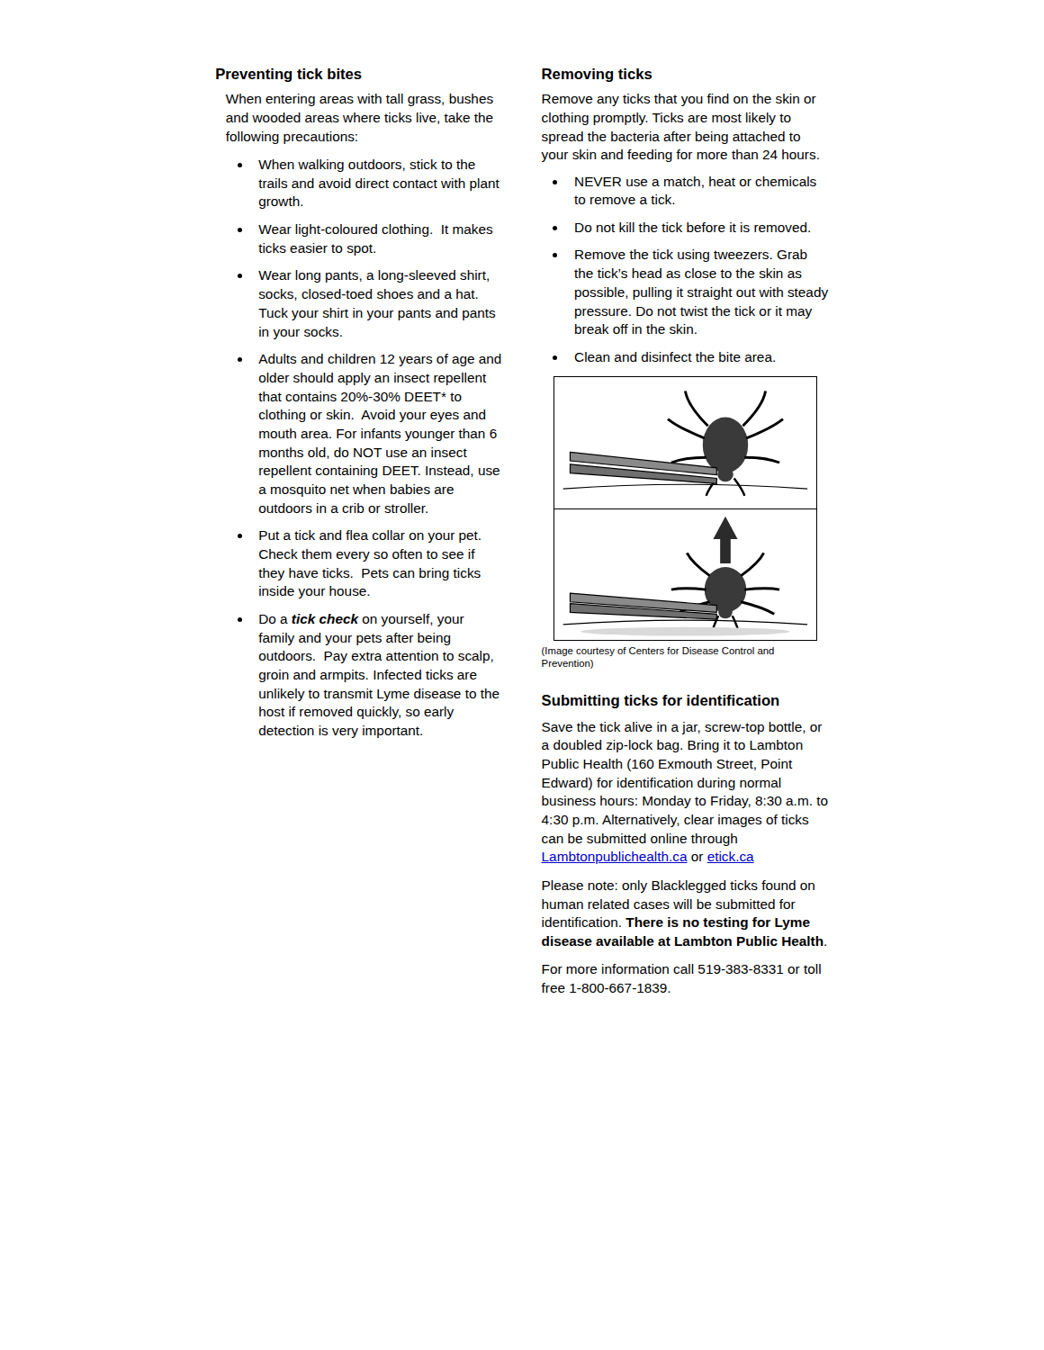Preventing tick bites
When entering areas with tall grass, bushes and wooded areas where ticks live, take the following precautions:
When walking outdoors, stick to the trails and avoid direct contact with plant growth.
Wear light-coloured clothing. It makes ticks easier to spot.
Wear long pants, a long-sleeved shirt, socks, closed-toed shoes and a hat. Tuck your shirt in your pants and pants in your socks.
Adults and children 12 years of age and older should apply an insect repellent that contains 20%-30% DEET* to clothing or skin. Avoid your eyes and mouth area. For infants younger than 6 months old, do NOT use an insect repellent containing DEET. Instead, use a mosquito net when babies are outdoors in a crib or stroller.
Put a tick and flea collar on your pet. Check them every so often to see if they have ticks. Pets can bring ticks inside your house.
Do a tick check on yourself, your family and your pets after being outdoors. Pay extra attention to scalp, groin and armpits. Infected ticks are unlikely to transmit Lyme disease to the host if removed quickly, so early detection is very important.
Removing ticks
Remove any ticks that you find on the skin or clothing promptly. Ticks are most likely to spread the bacteria after being attached to your skin and feeding for more than 24 hours.
NEVER use a match, heat or chemicals to remove a tick.
Do not kill the tick before it is removed.
Remove the tick using tweezers. Grab the tick’s head as close to the skin as possible, pulling it straight out with steady pressure. Do not twist the tick or it may break off in the skin.
Clean and disinfect the bite area.
(Image courtesy of Centers for Disease Control and Prevention)
Submitting ticks for identification
Save the tick alive in a jar, screw-top bottle, or a doubled zip-lock bag. Bring it to Lambton Public Health (160 Exmouth Street, Point Edward) for identification during normal business hours: Monday to Friday, 8:30 a.m. to 4:30 p.m. Alternatively, clear images of ticks can be submitted online through Lambtonpublichealth.ca or etick.ca
Please note: only Blacklegged ticks found on human related cases will be submitted for identification. There is no testing for Lyme disease available at Lambton Public Health.
For more information call 519-383-8331 or toll free 1-800-667-1839.